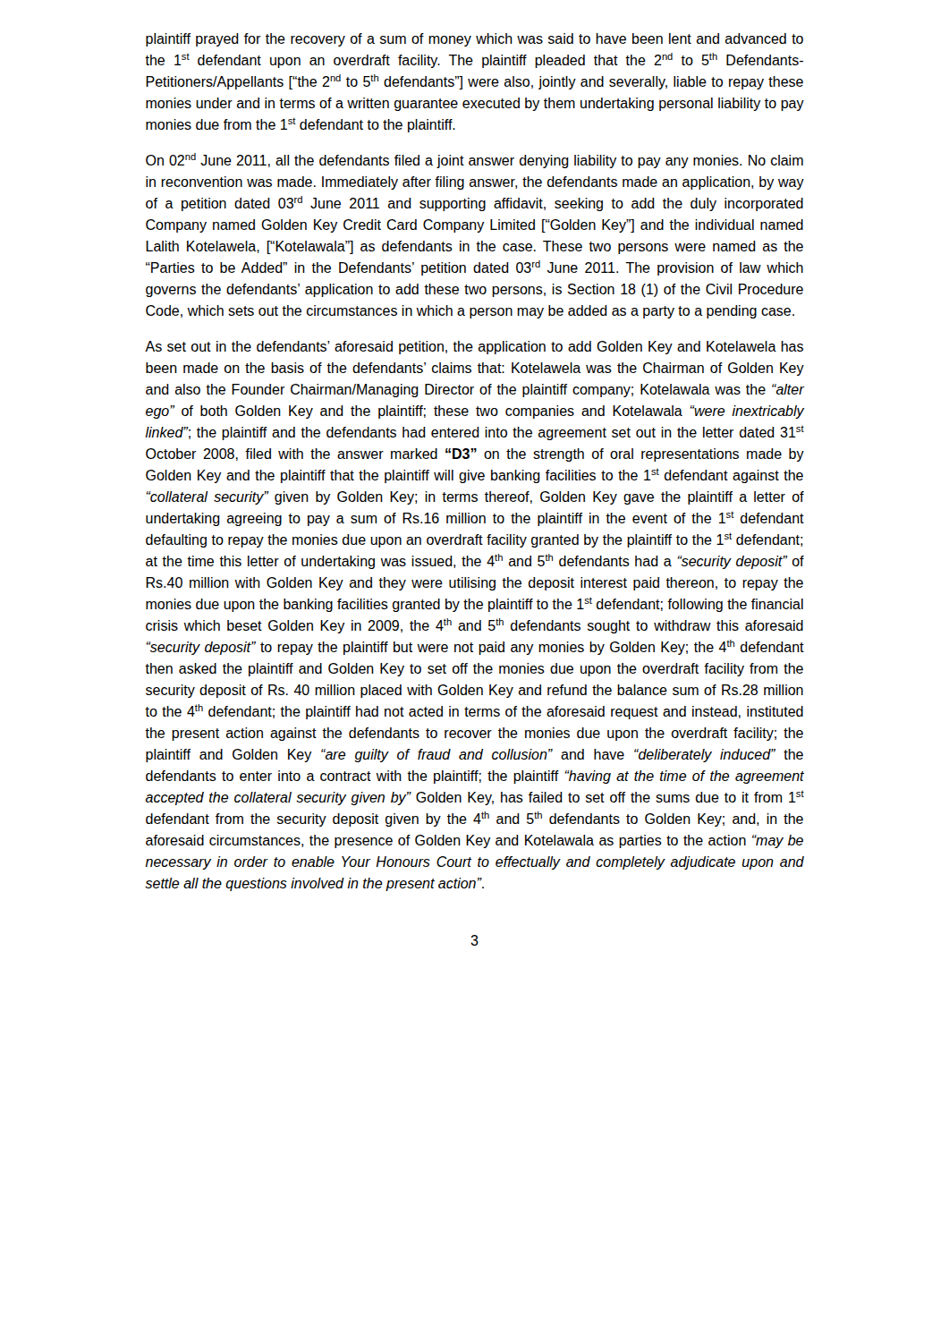plaintiff prayed for the recovery of a sum of money which was said to have been lent and advanced to the 1st defendant upon an overdraft facility. The plaintiff pleaded that the 2nd to 5th Defendants-Petitioners/Appellants [“the 2nd to 5th defendants”] were also, jointly and severally, liable to repay these monies under and in terms of a written guarantee executed by them undertaking personal liability to pay monies due from the 1st defendant to the plaintiff.
On 02nd June 2011, all the defendants filed a joint answer denying liability to pay any monies. No claim in reconvention was made. Immediately after filing answer, the defendants made an application, by way of a petition dated 03rd June 2011 and supporting affidavit, seeking to add the duly incorporated Company named Golden Key Credit Card Company Limited [“Golden Key”] and the individual named Lalith Kotelawela, [“Kotelawala”] as defendants in the case. These two persons were named as the “Parties to be Added” in the Defendants’ petition dated 03rd June 2011. The provision of law which governs the defendants’ application to add these two persons, is Section 18 (1) of the Civil Procedure Code, which sets out the circumstances in which a person may be added as a party to a pending case.
As set out in the defendants’ aforesaid petition, the application to add Golden Key and Kotelawela has been made on the basis of the defendants’ claims that: Kotelawela was the Chairman of Golden Key and also the Founder Chairman/Managing Director of the plaintiff company; Kotelawala was the “alter ego” of both Golden Key and the plaintiff; these two companies and Kotelawala “were inextricably linked”; the plaintiff and the defendants had entered into the agreement set out in the letter dated 31st October 2008, filed with the answer marked “D3” on the strength of oral representations made by Golden Key and the plaintiff that the plaintiff will give banking facilities to the 1st defendant against the “collateral security” given by Golden Key; in terms thereof, Golden Key gave the plaintiff a letter of undertaking agreeing to pay a sum of Rs.16 million to the plaintiff in the event of the 1st defendant defaulting to repay the monies due upon an overdraft facility granted by the plaintiff to the 1st defendant; at the time this letter of undertaking was issued, the 4th and 5th defendants had a “security deposit” of Rs.40 million with Golden Key and they were utilising the deposit interest paid thereon, to repay the monies due upon the banking facilities granted by the plaintiff to the 1st defendant; following the financial crisis which beset Golden Key in 2009, the 4th and 5th defendants sought to withdraw this aforesaid “security deposit” to repay the plaintiff but were not paid any monies by Golden Key; the 4th defendant then asked the plaintiff and Golden Key to set off the monies due upon the overdraft facility from the security deposit of Rs. 40 million placed with Golden Key and refund the balance sum of Rs.28 million to the 4th defendant; the plaintiff had not acted in terms of the aforesaid request and instead, instituted the present action against the defendants to recover the monies due upon the overdraft facility; the plaintiff and Golden Key “are guilty of fraud and collusion” and have “deliberately induced” the defendants to enter into a contract with the plaintiff; the plaintiff “having at the time of the agreement accepted the collateral security given by” Golden Key, has failed to set off the sums due to it from 1st defendant from the security deposit given by the 4th and 5th defendants to Golden Key; and, in the aforesaid circumstances, the presence of Golden Key and Kotelawala as parties to the action “may be necessary in order to enable Your Honours Court to effectually and completely adjudicate upon and settle all the questions involved in the present action”.
3